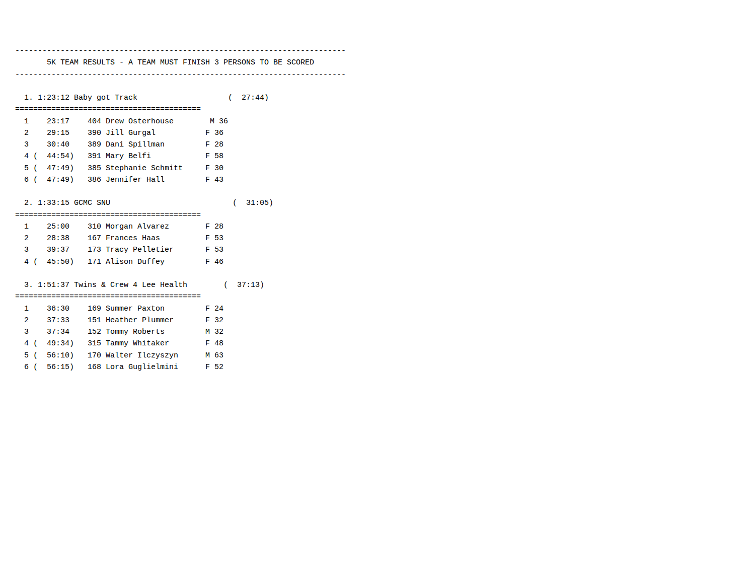-------------------------------------------------------------------------
       5K TEAM RESULTS - A TEAM MUST FINISH 3 PERSONS TO BE SCORED
-------------------------------------------------------------------------

  1. 1:23:12 Baby got Track                    (  27:44)
=========================================
  1    23:17    404 Drew Osterhouse        M 36
  2    29:15    390 Jill Gurgal           F 36
  3    30:40    389 Dani Spillman         F 28
  4 (  44:54)   391 Mary Belfi            F 58
  5 (  47:49)   385 Stephanie Schmitt     F 30
  6 (  47:49)   386 Jennifer Hall         F 43

  2. 1:33:15 GCMC SNU                           (  31:05)
=========================================
  1    25:00    310 Morgan Alvarez        F 28
  2    28:38    167 Frances Haas          F 53
  3    39:37    173 Tracy Pelletier       F 53
  4 (  45:50)   171 Alison Duffey         F 46

  3. 1:51:37 Twins & Crew 4 Lee Health        (  37:13)
=========================================
  1    36:30    169 Summer Paxton         F 24
  2    37:33    151 Heather Plummer       F 32
  3    37:34    152 Tommy Roberts         M 32
  4 (  49:34)   315 Tammy Whitaker        F 48
  5 (  56:10)   170 Walter Ilczyszyn      M 63
  6 (  56:15)   168 Lora Guglielmini      F 52